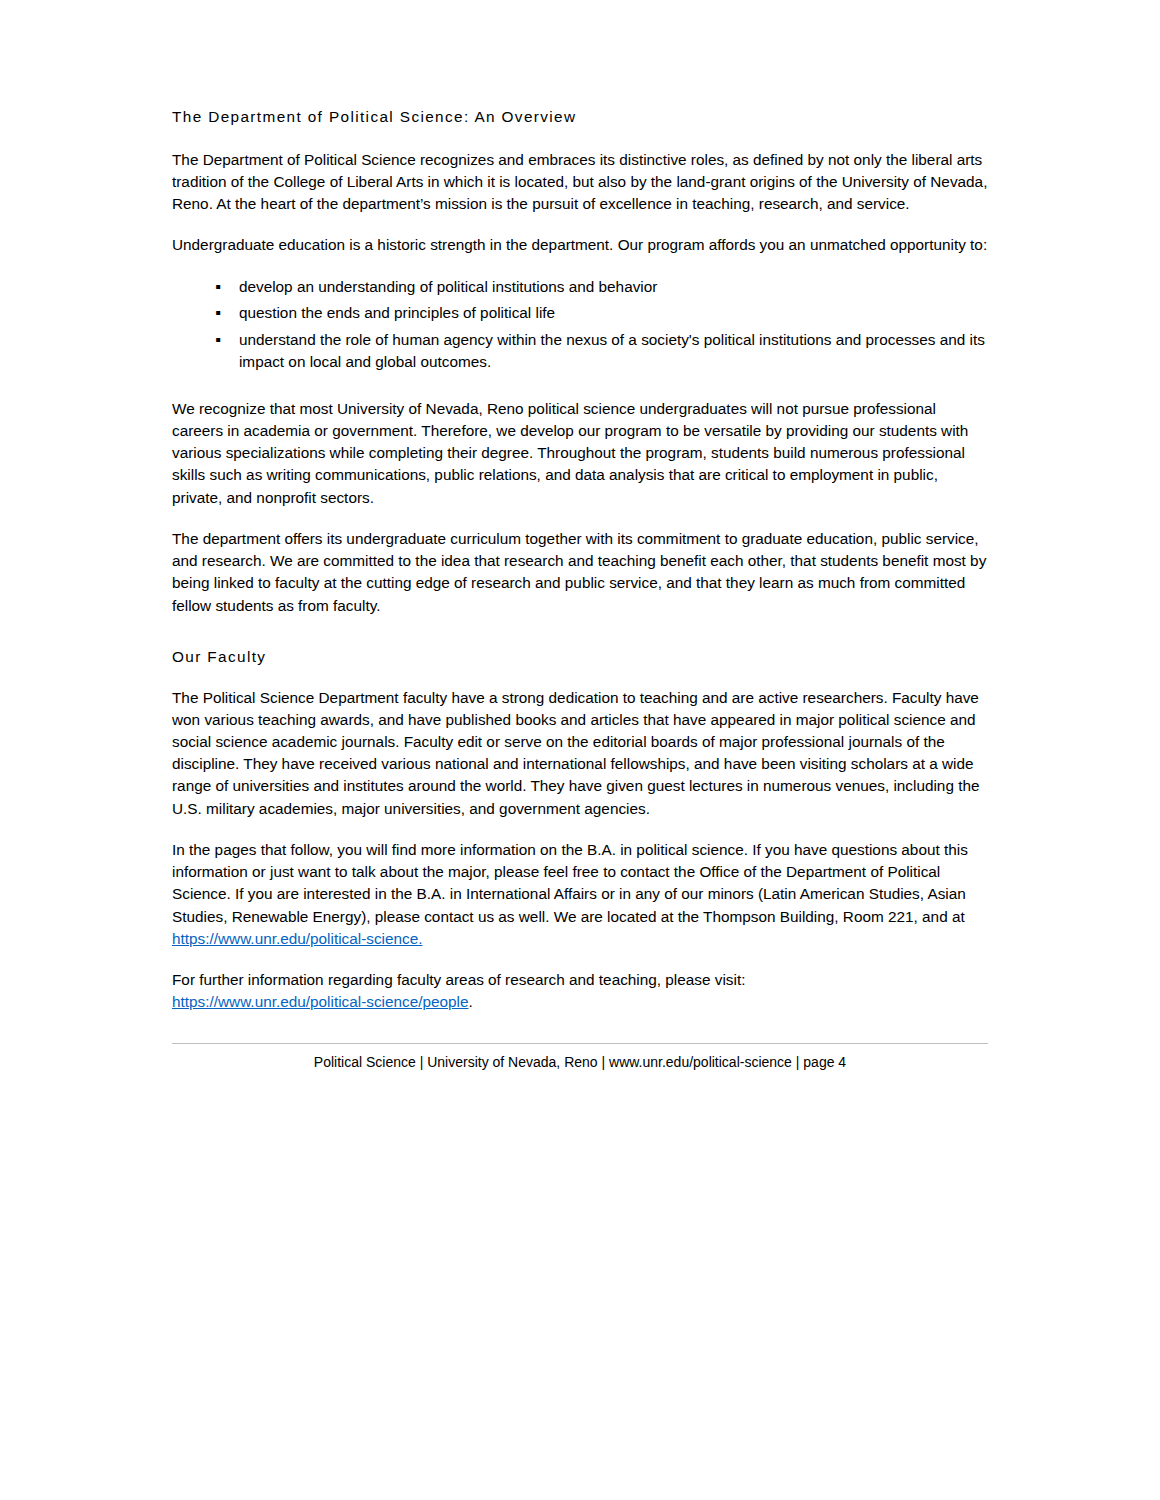The Department of Political Science: An Overview
The Department of Political Science recognizes and embraces its distinctive roles, as defined by not only the liberal arts tradition of the College of Liberal Arts in which it is located, but also by the land-grant origins of the University of Nevada, Reno. At the heart of the department’s mission is the pursuit of excellence in teaching, research, and service.
Undergraduate education is a historic strength in the department. Our program affords you an unmatched opportunity to:
develop an understanding of political institutions and behavior
question the ends and principles of political life
understand the role of human agency within the nexus of a society's political institutions and processes and its impact on local and global outcomes.
We recognize that most University of Nevada, Reno political science undergraduates will not pursue professional careers in academia or government. Therefore, we develop our program to be versatile by providing our students with various specializations while completing their degree. Throughout the program, students build numerous professional skills such as writing communications, public relations, and data analysis that are critical to employment in public, private, and nonprofit sectors.
The department offers its undergraduate curriculum together with its commitment to graduate education, public service, and research. We are committed to the idea that research and teaching benefit each other, that students benefit most by being linked to faculty at the cutting edge of research and public service, and that they learn as much from committed fellow students as from faculty.
Our Faculty
The Political Science Department faculty have a strong dedication to teaching and are active researchers. Faculty have won various teaching awards, and have published books and articles that have appeared in major political science and social science academic journals. Faculty edit or serve on the editorial boards of major professional journals of the discipline. They have received various national and international fellowships, and have been visiting scholars at a wide range of universities and institutes around the world. They have given guest lectures in numerous venues, including the U.S. military academies, major universities, and government agencies.
In the pages that follow, you will find more information on the B.A. in political science. If you have questions about this information or just want to talk about the major, please feel free to contact the Office of the Department of Political Science. If you are interested in the B.A. in International Affairs or in any of our minors (Latin American Studies, Asian Studies, Renewable Energy), please contact us as well. We are located at the Thompson Building, Room 221, and at https://www.unr.edu/political-science.
For further information regarding faculty areas of research and teaching, please visit:
https://www.unr.edu/political-science/people.
Political Science | University of Nevada, Reno | www.unr.edu/political-science | page 4